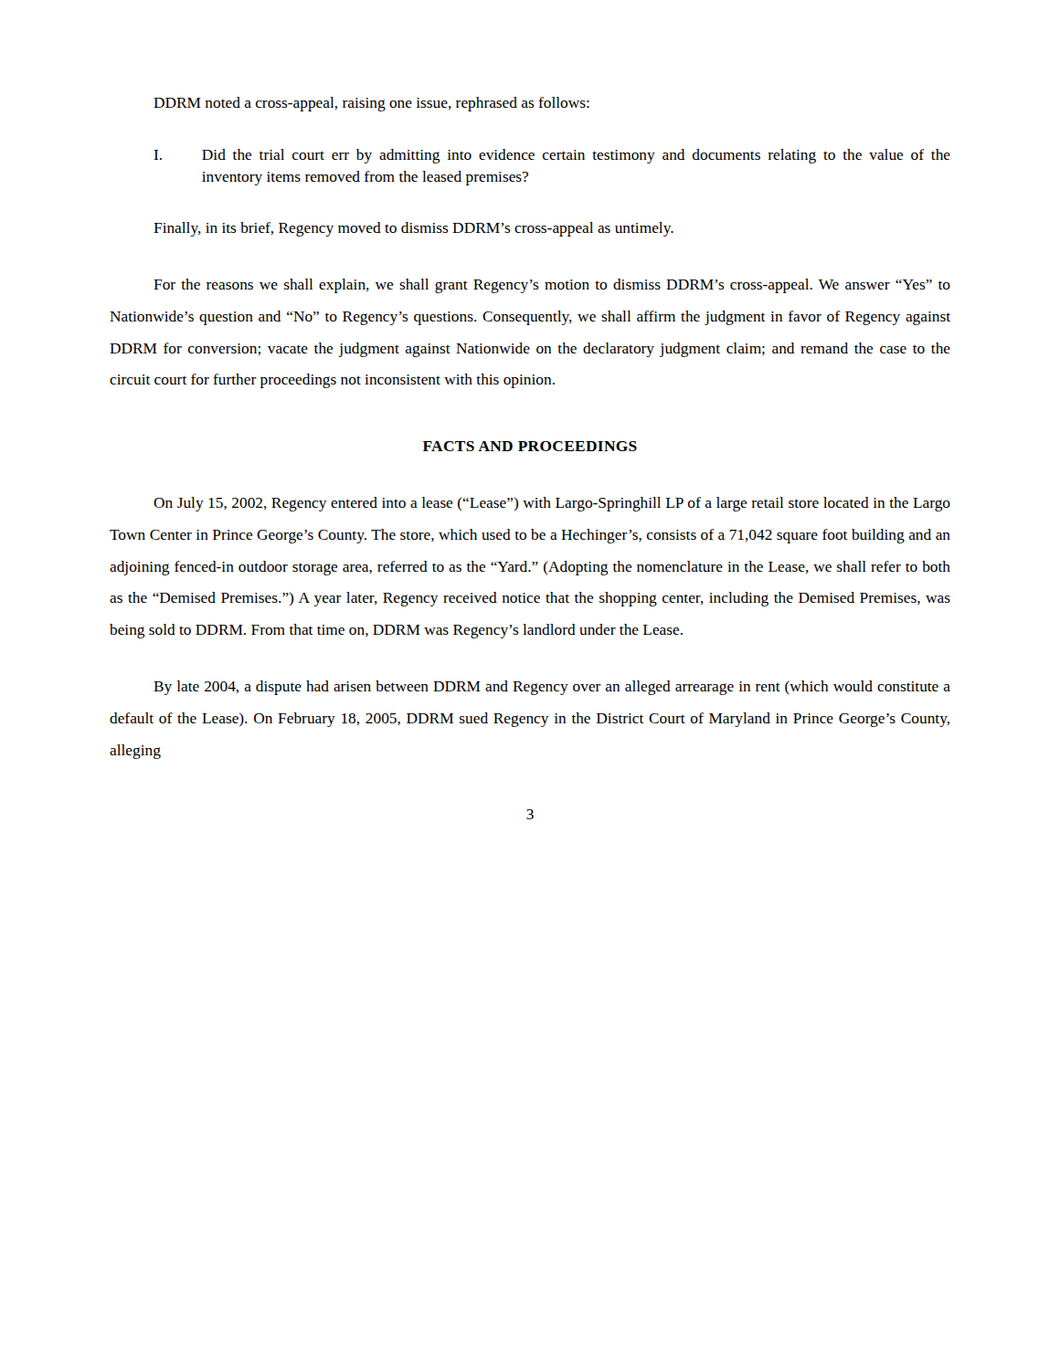DDRM noted a cross-appeal, raising one issue, rephrased as follows:
I. Did the trial court err by admitting into evidence certain testimony and documents relating to the value of the inventory items removed from the leased premises?
Finally, in its brief, Regency moved to dismiss DDRM’s cross-appeal as untimely.
For the reasons we shall explain, we shall grant Regency’s motion to dismiss DDRM’s cross-appeal. We answer “Yes” to Nationwide’s question and “No” to Regency’s questions. Consequently, we shall affirm the judgment in favor of Regency against DDRM for conversion; vacate the judgment against Nationwide on the declaratory judgment claim; and remand the case to the circuit court for further proceedings not inconsistent with this opinion.
FACTS AND PROCEEDINGS
On July 15, 2002, Regency entered into a lease (“Lease”) with Largo-Springhill LP of a large retail store located in the Largo Town Center in Prince George’s County. The store, which used to be a Hechinger’s, consists of a 71,042 square foot building and an adjoining fenced-in outdoor storage area, referred to as the “Yard.” (Adopting the nomenclature in the Lease, we shall refer to both as the “Demised Premises.”) A year later, Regency received notice that the shopping center, including the Demised Premises, was being sold to DDRM. From that time on, DDRM was Regency’s landlord under the Lease.
By late 2004, a dispute had arisen between DDRM and Regency over an alleged arrearage in rent (which would constitute a default of the Lease). On February 18, 2005, DDRM sued Regency in the District Court of Maryland in Prince George’s County, alleging
3